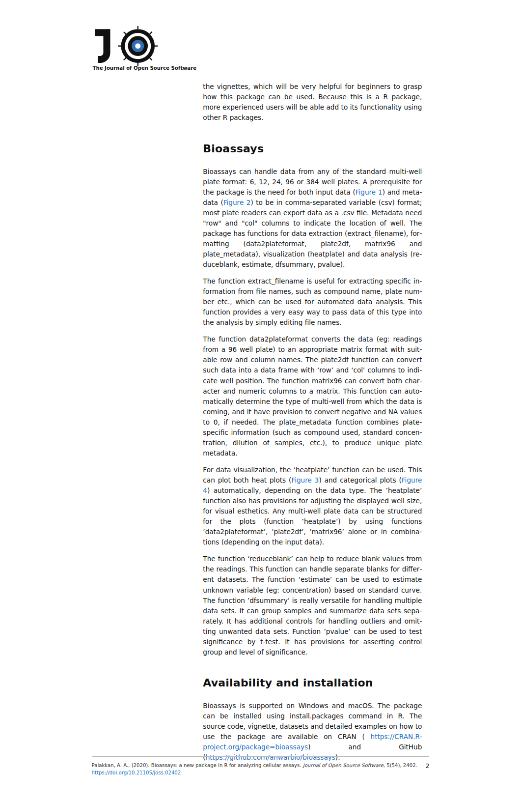The Journal of Open Source Software
the vignettes, which will be very helpful for beginners to grasp how this package can be used. Because this is a R package, more experienced users will be able add to its functionality using other R packages.
Bioassays
Bioassays can handle data from any of the standard multi-well plate format: 6, 12, 24, 96 or 384 well plates. A prerequisite for the package is the need for both input data (Figure 1) and metadata (Figure 2) to be in comma-separated variable (csv) format; most plate readers can export data as a .csv file. Metadata need "row" and "col" columns to indicate the location of well. The package has functions for data extraction (extract_filename), formatting (data2plateformat, plate2df, matrix96 and plate_metadata), visualization (heatplate) and data analysis (reduceblank, estimate, dfsummary, pvalue).
The function extract_filename is useful for extracting specific information from file names, such as compound name, plate number etc., which can be used for automated data analysis. This function provides a very easy way to pass data of this type into the analysis by simply editing file names.
The function data2plateformat converts the data (eg: readings from a 96 well plate) to an appropriate matrix format with suitable row and column names. The plate2df function can convert such data into a data frame with ‘row’ and ‘col’ columns to indicate well position. The function matrix96 can convert both character and numeric columns to a matrix. This function can automatically determine the type of multi-well from which the data is coming, and it have provision to convert negative and NA values to 0, if needed. The plate_metadata function combines plate-specific information (such as compound used, standard concentration, dilution of samples, etc.), to produce unique plate metadata.
For data visualization, the ‘heatplate’ function can be used. This can plot both heat plots (Figure 3) and categorical plots (Figure 4) automatically, depending on the data type. The ’heatplate’ function also has provisions for adjusting the displayed well size, for visual esthetics. Any multi-well plate data can be structured for the plots (function ’heatplate’) by using functions ’data2plateformat’, ’plate2df’, ’matrix96’ alone or in combinations (depending on the input data).
The function ‘reduceblank’ can help to reduce blank values from the readings. This function can handle separate blanks for different datasets. The function ‘estimate’ can be used to estimate unknown variable (eg: concentration) based on standard curve. The function ’dfsummary’ is really versatile for handling multiple data sets. It can group samples and summarize data sets separately. It has additional controls for handling outliers and omitting unwanted data sets. Function ’pvalue’ can be used to test significance by t-test. It has provisions for asserting control group and level of significance.
Availability and installation
Bioassays is supported on Windows and macOS. The package can be installed using install.packages command in R. The source code, vignette, datasets and detailed examples on how to use the package are available on CRAN ( https://CRAN.R-project.org/package=bioassays) and GitHub (https://github.com/anwarbio/bioassays).
Palakkan, A. A., (2020). Bioassays: a new package in R for analyzing cellular assays. Journal of Open Source Software, 5(54), 2402. https://doi.org/10.21105/joss.02402 2